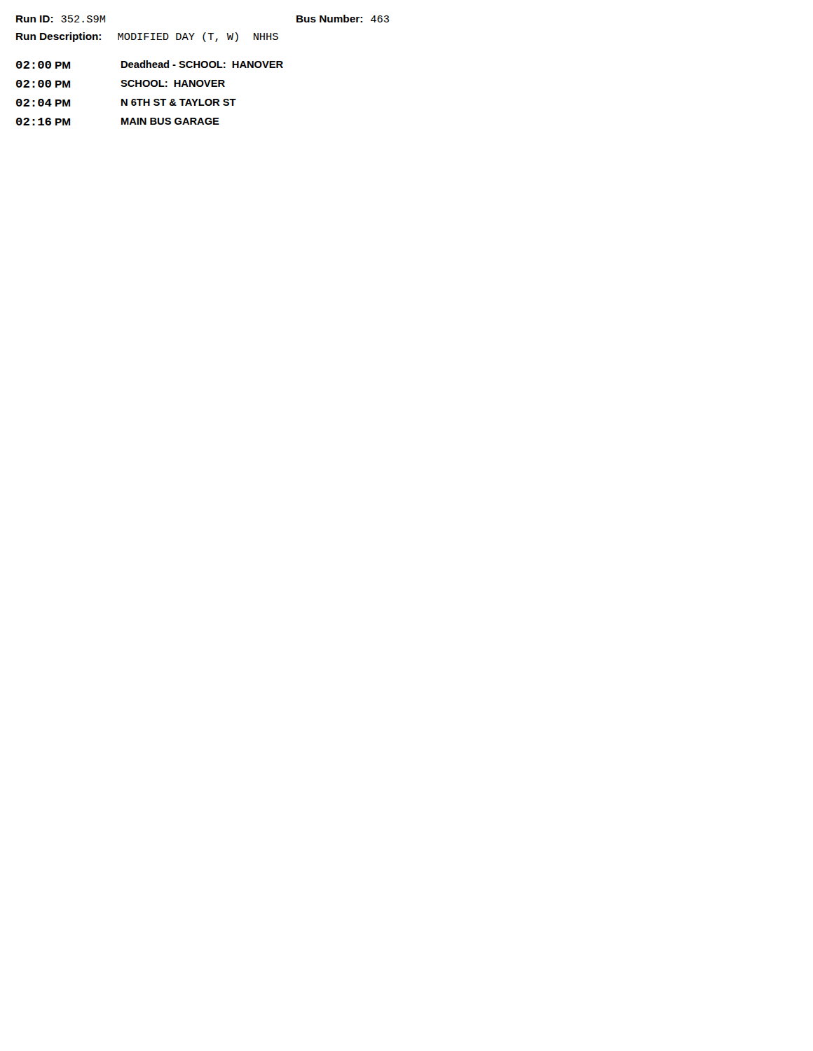Run ID: 352.S9M
Bus Number: 463
Run Description: MODIFIED DAY (T, W) NHHS
| 02:00 PM | Deadhead - SCHOOL: HANOVER |
| 02:00 PM | SCHOOL: HANOVER |
| 02:04 PM | N 6TH ST & TAYLOR ST |
| 02:16 PM | MAIN BUS GARAGE |